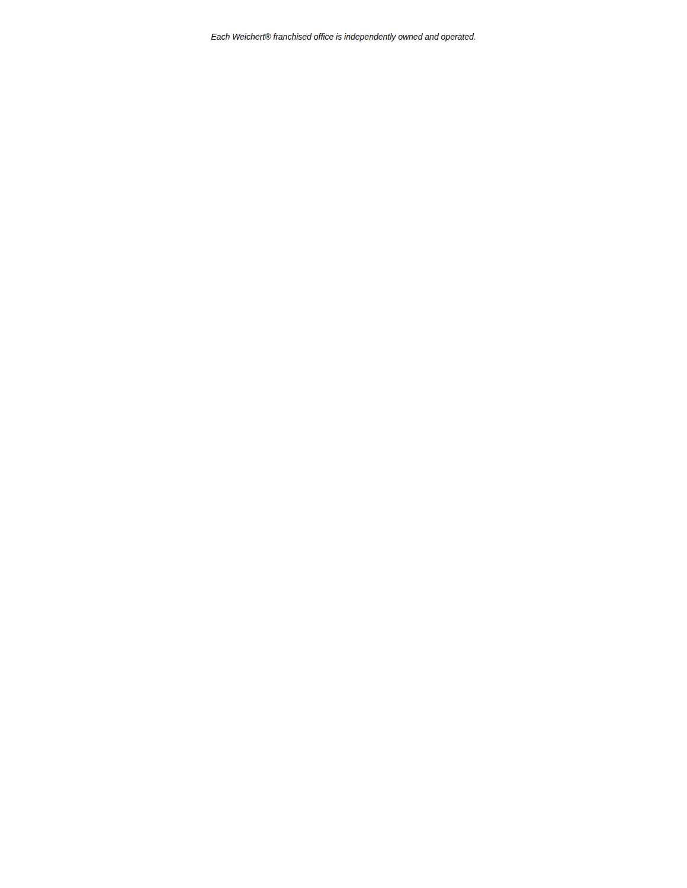Each Weichert® franchised office is independently owned and operated.